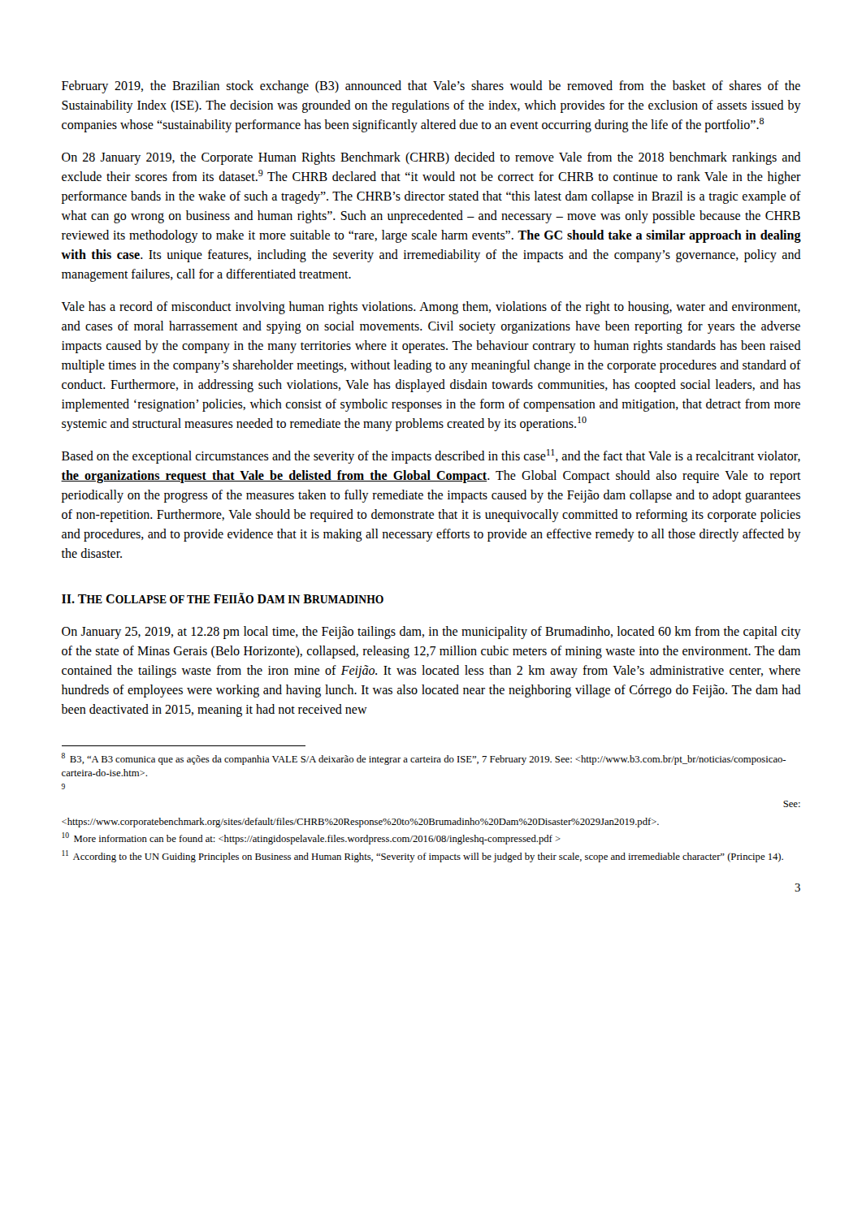February 2019, the Brazilian stock exchange (B3) announced that Vale’s shares would be removed from the basket of shares of the Sustainability Index (ISE). The decision was grounded on the regulations of the index, which provides for the exclusion of assets issued by companies whose “sustainability performance has been significantly altered due to an event occurring during the life of the portfolio”.8
On 28 January 2019, the Corporate Human Rights Benchmark (CHRB) decided to remove Vale from the 2018 benchmark rankings and exclude their scores from its dataset.9 The CHRB declared that “it would not be correct for CHRB to continue to rank Vale in the higher performance bands in the wake of such a tragedy”. The CHRB’s director stated that “this latest dam collapse in Brazil is a tragic example of what can go wrong on business and human rights”. Such an unprecedented – and necessary – move was only possible because the CHRB reviewed its methodology to make it more suitable to “rare, large scale harm events”. The GC should take a similar approach in dealing with this case. Its unique features, including the severity and irremediability of the impacts and the company’s governance, policy and management failures, call for a differentiated treatment.
Vale has a record of misconduct involving human rights violations. Among them, violations of the right to housing, water and environment, and cases of moral harrassement and spying on social movements. Civil society organizations have been reporting for years the adverse impacts caused by the company in the many territories where it operates. The behaviour contrary to human rights standards has been raised multiple times in the company’s shareholder meetings, without leading to any meaningful change in the corporate procedures and standard of conduct. Furthermore, in addressing such violations, Vale has displayed disdain towards communities, has coopted social leaders, and has implemented ‘resignation’ policies, which consist of symbolic responses in the form of compensation and mitigation, that detract from more systemic and structural measures needed to remediate the many problems created by its operations.10
Based on the exceptional circumstances and the severity of the impacts described in this case11, and the fact that Vale is a recalcitrant violator, the organizations request that Vale be delisted from the Global Compact. The Global Compact should also require Vale to report periodically on the progress of the measures taken to fully remediate the impacts caused by the Feijão dam collapse and to adopt guarantees of non-repetition. Furthermore, Vale should be required to demonstrate that it is unequivocally committed to reforming its corporate policies and procedures, and to provide evidence that it is making all necessary efforts to provide an effective remedy to all those directly affected by the disaster.
II. THE COLLAPSE OF THE FEIIÃO DAM IN BRUMADINHO
On January 25, 2019, at 12.28 pm local time, the Feijão tailings dam, in the municipality of Brumadinho, located 60 km from the capital city of the state of Minas Gerais (Belo Horizonte), collapsed, releasing 12,7 million cubic meters of mining waste into the environment. The dam contained the tailings waste from the iron mine of Feijão. It was located less than 2 km away from Vale’s administrative center, where hundreds of employees were working and having lunch. It was also located near the neighboring village of Córrego do Feijão. The dam had been deactivated in 2015, meaning it had not received new
8 B3, “A B3 comunica que as ações da companhia VALE S/A deixarão de integrar a carteira do ISE”, 7 February 2019. See: <http://www.b3.com.br/pt_br/noticias/composicao-carteira-do-ise.htm>.
9 See:
<https://www.corporatebenchmark.org/sites/default/files/CHRB%20Response%20to%20Brumadinho%20Dam%20Disaster%2029Jan2019.pdf>.
10 More information can be found at: <https://atingidospelavale.files.wordpress.com/2016/08/ingleshq-compressed.pdf >
11 According to the UN Guiding Principles on Business and Human Rights, “Severity of impacts will be judged by their scale, scope and irremediable character” (Principe 14).
3